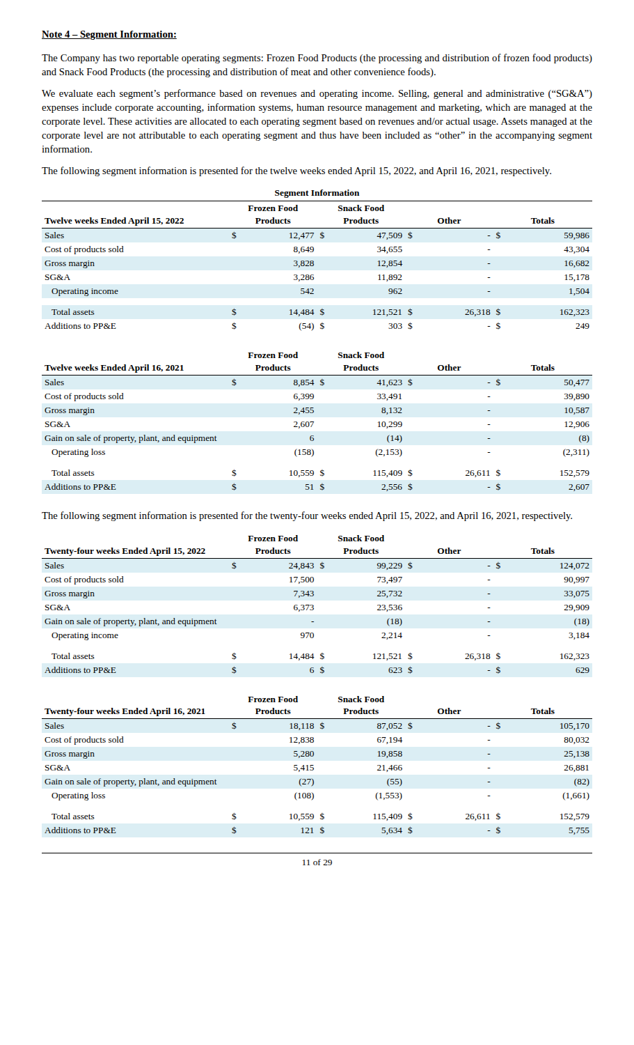Note 4 – Segment Information:
The Company has two reportable operating segments: Frozen Food Products (the processing and distribution of frozen food products) and Snack Food Products (the processing and distribution of meat and other convenience foods).
We evaluate each segment’s performance based on revenues and operating income. Selling, general and administrative (“SG&A”) expenses include corporate accounting, information systems, human resource management and marketing, which are managed at the corporate level. These activities are allocated to each operating segment based on revenues and/or actual usage. Assets managed at the corporate level are not attributable to each operating segment and thus have been included as “other” in the accompanying segment information.
The following segment information is presented for the twelve weeks ended April 15, 2022, and April 16, 2021, respectively.
Segment Information
| Twelve weeks Ended April 15, 2022 | Frozen Food Products | Snack Food Products | Other | Totals |
| --- | --- | --- | --- | --- |
| Sales | $ | 12,477 | $ | 47,509 | $ | - | $ | 59,986 |
| Cost of products sold | | 8,649 | | 34,655 | | - | | 43,304 |
| Gross margin | | 3,828 | | 12,854 | | - | | 16,682 |
| SG&A | | 3,286 | | 11,892 | | - | | 15,178 |
| Operating income | | 542 | | 962 | | - | | 1,504 |
| Total assets | $ | 14,484 | $ | 121,521 | $ | 26,318 | $ | 162,323 |
| Additions to PP&E | $ | (54) | $ | 303 | $ | - | $ | 249 |
| Twelve weeks Ended April 16, 2021 | Frozen Food Products | Snack Food Products | Other | Totals |
| --- | --- | --- | --- | --- |
| Sales | $ | 8,854 | $ | 41,623 | $ | - | $ | 50,477 |
| Cost of products sold | | 6,399 | | 33,491 | | - | | 39,890 |
| Gross margin | | 2,455 | | 8,132 | | - | | 10,587 |
| SG&A | | 2,607 | | 10,299 | | - | | 12,906 |
| Gain on sale of property, plant, and equipment | | 6 | | (14) | | - | | (8) |
| Operating loss | | (158) | | (2,153) | | - | | (2,311) |
| Total assets | $ | 10,559 | $ | 115,409 | $ | 26,611 | $ | 152,579 |
| Additions to PP&E | $ | 51 | $ | 2,556 | $ | - | $ | 2,607 |
The following segment information is presented for the twenty-four weeks ended April 15, 2022, and April 16, 2021, respectively.
| Twenty-four weeks Ended April 15, 2022 | Frozen Food Products | Snack Food Products | Other | Totals |
| --- | --- | --- | --- | --- |
| Sales | $ | 24,843 | $ | 99,229 | $ | - | $ | 124,072 |
| Cost of products sold | | 17,500 | | 73,497 | | - | | 90,997 |
| Gross margin | | 7,343 | | 25,732 | | - | | 33,075 |
| SG&A | | 6,373 | | 23,536 | | - | | 29,909 |
| Gain on sale of property, plant, and equipment | | - | | (18) | | - | | (18) |
| Operating income | | 970 | | 2,214 | | - | | 3,184 |
| Total assets | $ | 14,484 | $ | 121,521 | $ | 26,318 | $ | 162,323 |
| Additions to PP&E | $ | 6 | $ | 623 | $ | - | $ | 629 |
| Twenty-four weeks Ended April 16, 2021 | Frozen Food Products | Snack Food Products | Other | Totals |
| --- | --- | --- | --- | --- |
| Sales | $ | 18,118 | $ | 87,052 | $ | - | $ | 105,170 |
| Cost of products sold | | 12,838 | | 67,194 | | - | | 80,032 |
| Gross margin | | 5,280 | | 19,858 | | - | | 25,138 |
| SG&A | | 5,415 | | 21,466 | | - | | 26,881 |
| Gain on sale of property, plant, and equipment | | (27) | | (55) | | - | | (82) |
| Operating loss | | (108) | | (1,553) | | - | | (1,661) |
| Total assets | $ | 10,559 | $ | 115,409 | $ | 26,611 | $ | 152,579 |
| Additions to PP&E | $ | 121 | $ | 5,634 | $ | - | $ | 5,755 |
11 of 29